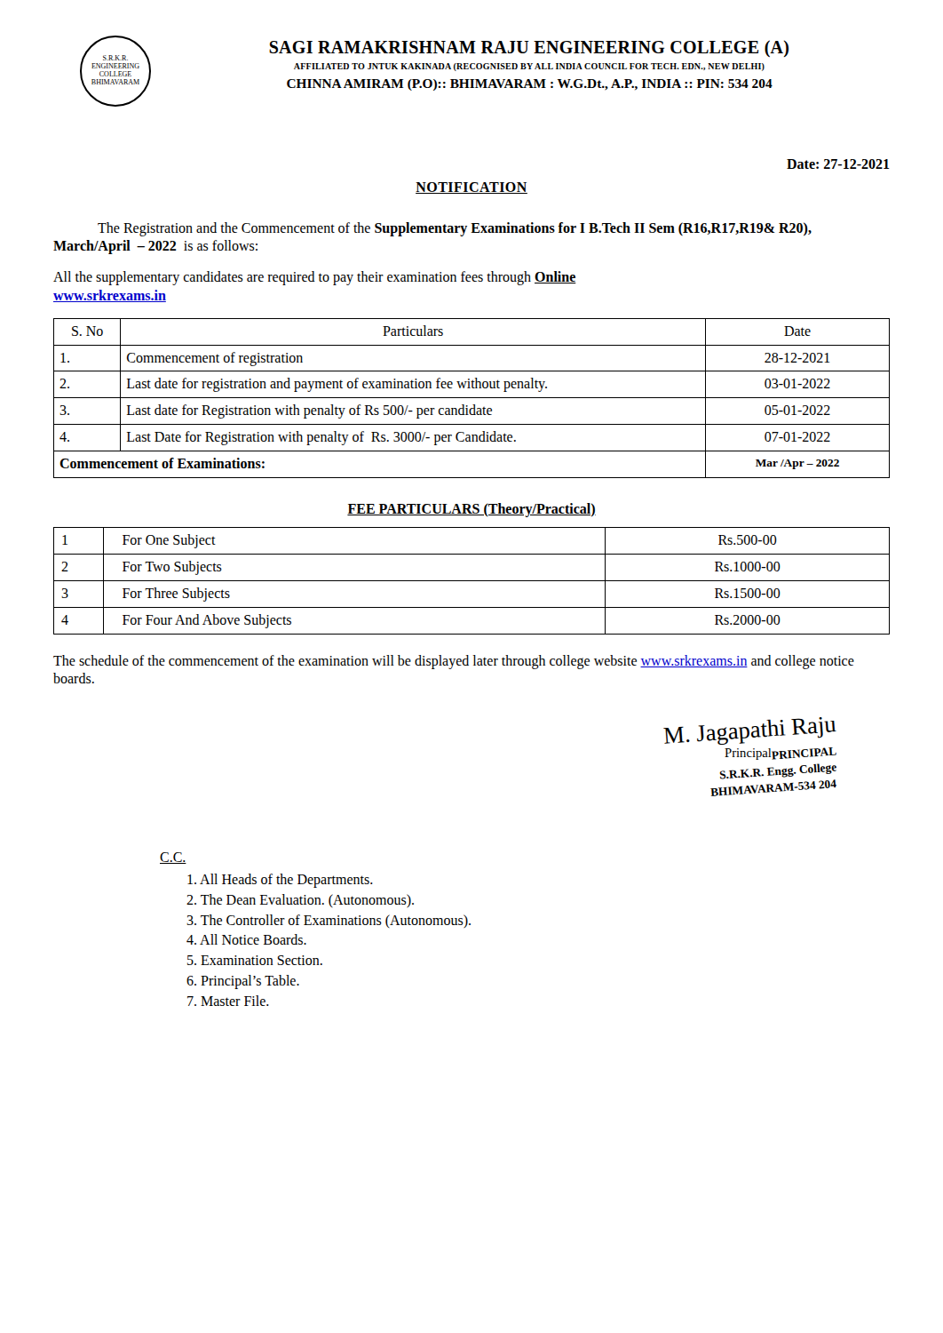S.R.K.R.
ENGINEERING
COLLEGE
BHIMAVARAM
SAGI RAMAKRISHNAM RAJU ENGINEERING COLLEGE (A)
AFFILIATED TO JNTUK KAKINADA (RECOGNISED BY ALL INDIA COUNCIL FOR TECH. EDN., NEW DELHI)
CHINNA AMIRAM (P.O):: BHIMAVARAM : W.G.Dt., A.P., INDIA :: PIN: 534 204
Date: 27-12-2021
NOTIFICATION
The Registration and the Commencement of the Supplementary Examinations for I B.Tech II Sem (R16,R17,R19& R20), March/April – 2022 is as follows:
All the supplementary candidates are required to pay their examination fees through Online
www.srkrexams.in
| S. No | Particulars | Date |
| --- | --- | --- |
| 1. | Commencement of registration | 28-12-2021 |
| 2. | Last date for registration and payment of examination fee without penalty. | 03-01-2022 |
| 3. | Last date for Registration with penalty of Rs 500/- per candidate | 05-01-2022 |
| 4. | Last Date for Registration with penalty of Rs. 3000/- per Candidate. | 07-01-2022 |
| Commencement of Examinations: | Mar /Apr – 2022 |
FEE PARTICULARS (Theory/Practical)
| 1 | For One Subject | Rs.500-00 |
| 2 | For Two Subjects | Rs.1000-00 |
| 3 | For Three Subjects | Rs.1500-00 |
| 4 | For Four And Above Subjects | Rs.2000-00 |
The schedule of the commencement of the examination will be displayed later through college website www.srkrexams.in and college notice boards.
M. Jagapathi Raju
Principal PRINCIPAL
S.R.K.R. Engg. College
BHIMAVARAM-534 204
C.C.
1. All Heads of the Departments.
2. The Dean Evaluation. (Autonomous).
3. The Controller of Examinations (Autonomous).
4. All Notice Boards.
5. Examination Section.
6. Principal’s Table.
7. Master File.